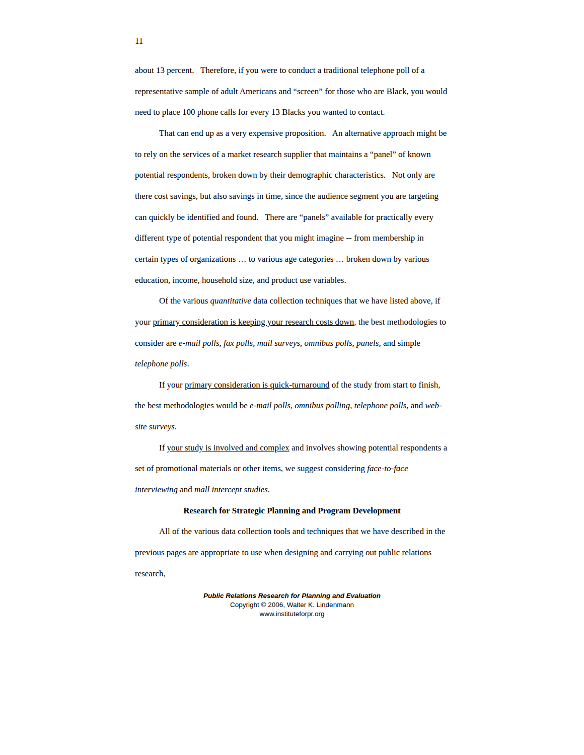11
about 13 percent. Therefore, if you were to conduct a traditional telephone poll of a representative sample of adult Americans and “screen” for those who are Black, you would need to place 100 phone calls for every 13 Blacks you wanted to contact.
That can end up as a very expensive proposition. An alternative approach might be to rely on the services of a market research supplier that maintains a “panel” of known potential respondents, broken down by their demographic characteristics. Not only are there cost savings, but also savings in time, since the audience segment you are targeting can quickly be identified and found. There are “panels” available for practically every different type of potential respondent that you might imagine -- from membership in certain types of organizations … to various age categories … broken down by various education, income, household size, and product use variables.
Of the various quantitative data collection techniques that we have listed above, if your primary consideration is keeping your research costs down, the best methodologies to consider are e-mail polls, fax polls, mail surveys, omnibus polls, panels, and simple telephone polls.
If your primary consideration is quick-turnaround of the study from start to finish, the best methodologies would be e-mail polls, omnibus polling, telephone polls, and web-site surveys.
If your study is involved and complex and involves showing potential respondents a set of promotional materials or other items, we suggest considering face-to-face interviewing and mall intercept studies.
Research for Strategic Planning and Program Development
All of the various data collection tools and techniques that we have described in the previous pages are appropriate to use when designing and carrying out public relations research,
Public Relations Research for Planning and Evaluation
Copyright © 2006, Walter K. Lindenmann
www.instituteforpr.org